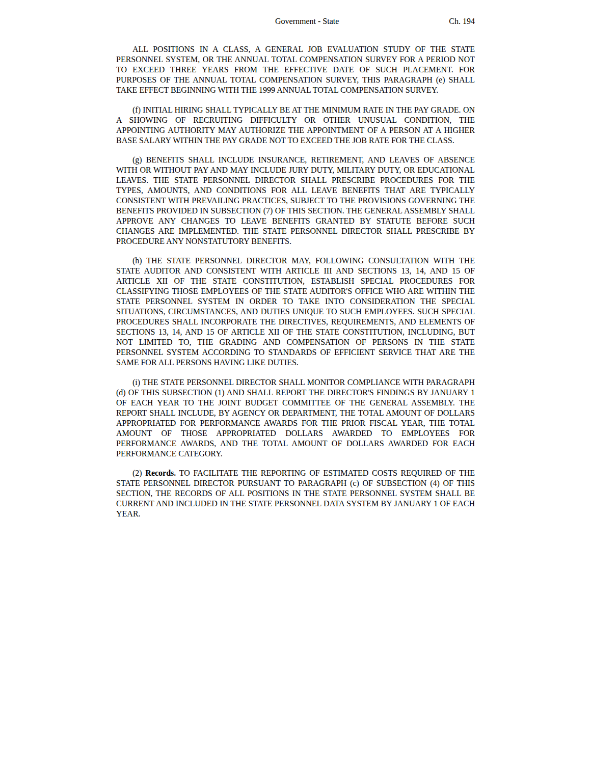Government - State Ch. 194
ALL POSITIONS IN A CLASS, A GENERAL JOB EVALUATION STUDY OF THE STATE PERSONNEL SYSTEM, OR THE ANNUAL TOTAL COMPENSATION SURVEY FOR A PERIOD NOT TO EXCEED THREE YEARS FROM THE EFFECTIVE DATE OF SUCH PLACEMENT. FOR PURPOSES OF THE ANNUAL TOTAL COMPENSATION SURVEY, THIS PARAGRAPH (e) SHALL TAKE EFFECT BEGINNING WITH THE 1999 ANNUAL TOTAL COMPENSATION SURVEY.
(f) INITIAL HIRING SHALL TYPICALLY BE AT THE MINIMUM RATE IN THE PAY GRADE. ON A SHOWING OF RECRUITING DIFFICULTY OR OTHER UNUSUAL CONDITION, THE APPOINTING AUTHORITY MAY AUTHORIZE THE APPOINTMENT OF A PERSON AT A HIGHER BASE SALARY WITHIN THE PAY GRADE NOT TO EXCEED THE JOB RATE FOR THE CLASS.
(g) BENEFITS SHALL INCLUDE INSURANCE, RETIREMENT, AND LEAVES OF ABSENCE WITH OR WITHOUT PAY AND MAY INCLUDE JURY DUTY, MILITARY DUTY, OR EDUCATIONAL LEAVES. THE STATE PERSONNEL DIRECTOR SHALL PRESCRIBE PROCEDURES FOR THE TYPES, AMOUNTS, AND CONDITIONS FOR ALL LEAVE BENEFITS THAT ARE TYPICALLY CONSISTENT WITH PREVAILING PRACTICES, SUBJECT TO THE PROVISIONS GOVERNING THE BENEFITS PROVIDED IN SUBSECTION (7) OF THIS SECTION. THE GENERAL ASSEMBLY SHALL APPROVE ANY CHANGES TO LEAVE BENEFITS GRANTED BY STATUTE BEFORE SUCH CHANGES ARE IMPLEMENTED. THE STATE PERSONNEL DIRECTOR SHALL PRESCRIBE BY PROCEDURE ANY NONSTATUTORY BENEFITS.
(h) THE STATE PERSONNEL DIRECTOR MAY, FOLLOWING CONSULTATION WITH THE STATE AUDITOR AND CONSISTENT WITH ARTICLE III AND SECTIONS 13, 14, AND 15 OF ARTICLE XII OF THE STATE CONSTITUTION, ESTABLISH SPECIAL PROCEDURES FOR CLASSIFYING THOSE EMPLOYEES OF THE STATE AUDITOR'S OFFICE WHO ARE WITHIN THE STATE PERSONNEL SYSTEM IN ORDER TO TAKE INTO CONSIDERATION THE SPECIAL SITUATIONS, CIRCUMSTANCES, AND DUTIES UNIQUE TO SUCH EMPLOYEES. SUCH SPECIAL PROCEDURES SHALL INCORPORATE THE DIRECTIVES, REQUIREMENTS, AND ELEMENTS OF SECTIONS 13, 14, AND 15 OF ARTICLE XII OF THE STATE CONSTITUTION, INCLUDING, BUT NOT LIMITED TO, THE GRADING AND COMPENSATION OF PERSONS IN THE STATE PERSONNEL SYSTEM ACCORDING TO STANDARDS OF EFFICIENT SERVICE THAT ARE THE SAME FOR ALL PERSONS HAVING LIKE DUTIES.
(i) THE STATE PERSONNEL DIRECTOR SHALL MONITOR COMPLIANCE WITH PARAGRAPH (d) OF THIS SUBSECTION (1) AND SHALL REPORT THE DIRECTOR'S FINDINGS BY JANUARY 1 OF EACH YEAR TO THE JOINT BUDGET COMMITTEE OF THE GENERAL ASSEMBLY. THE REPORT SHALL INCLUDE, BY AGENCY OR DEPARTMENT, THE TOTAL AMOUNT OF DOLLARS APPROPRIATED FOR PERFORMANCE AWARDS FOR THE PRIOR FISCAL YEAR, THE TOTAL AMOUNT OF THOSE APPROPRIATED DOLLARS AWARDED TO EMPLOYEES FOR PERFORMANCE AWARDS, AND THE TOTAL AMOUNT OF DOLLARS AWARDED FOR EACH PERFORMANCE CATEGORY.
(2) Records. TO FACILITATE THE REPORTING OF ESTIMATED COSTS REQUIRED OF THE STATE PERSONNEL DIRECTOR PURSUANT TO PARAGRAPH (c) OF SUBSECTION (4) OF THIS SECTION, THE RECORDS OF ALL POSITIONS IN THE STATE PERSONNEL SYSTEM SHALL BE CURRENT AND INCLUDED IN THE STATE PERSONNEL DATA SYSTEM BY JANUARY 1 OF EACH YEAR.